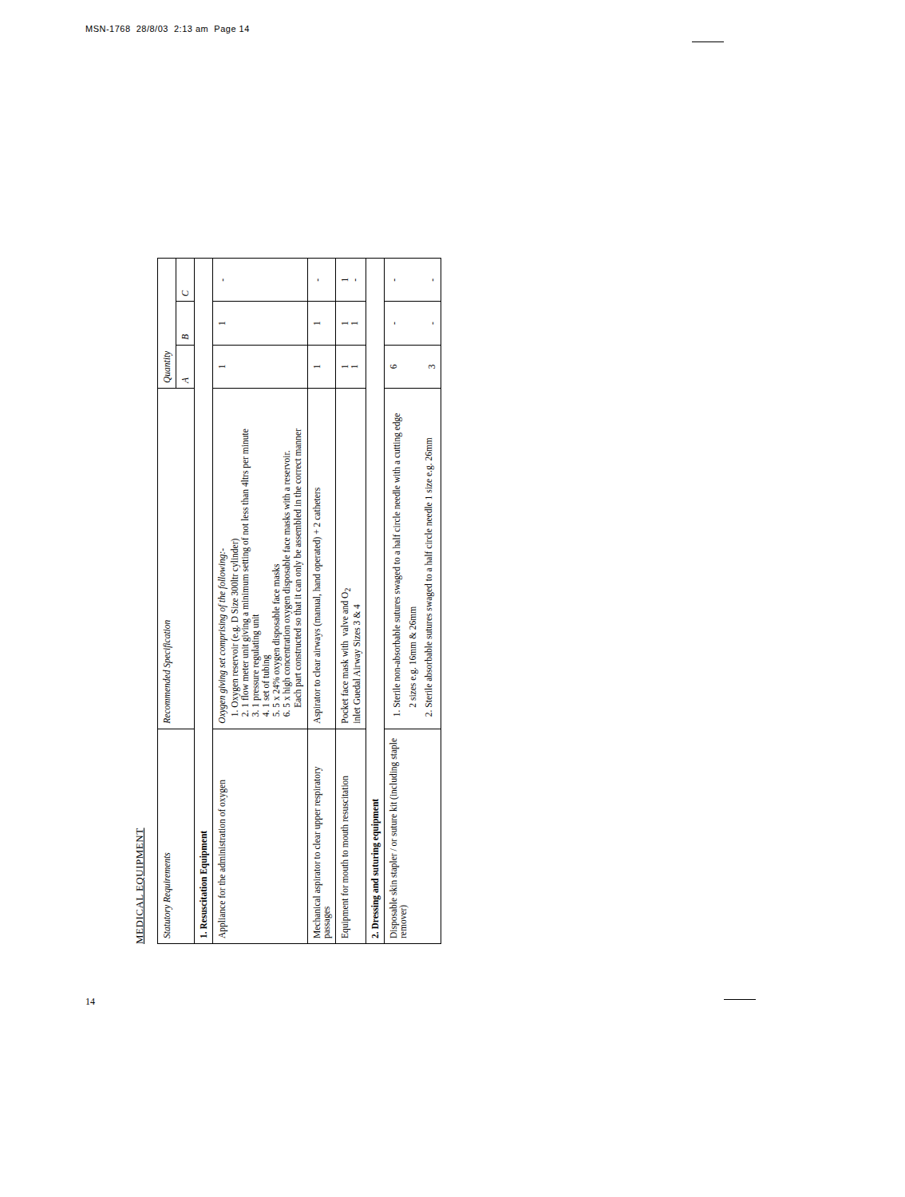MSN-1768 28/8/03 2:13 am Page 14
MEDICAL EQUIPMENT
| Statutory Requirements | Recommended Specification | Quantity |
| --- | --- | --- |
| A | B | C |
| 1. Resuscitation Equipment |
| Appliance for the administration of oxygen | Oxygen giving set comprising of the following:- Oxygen reservoir (e.g. D Size 300ltr cylinder) 1 flow meter unit giving a minimum setting of not less than 4ltrs per minute 1 pressure regulating unit 1 set of tubing 5 x 24% oxygen disposable face masks 5 x high concentration oxygen disposable face masks with a reservoir. Each part constructed so that it can only be assembled in the correct manner | 1 | 1 | - |
| Mechanical aspirator to clear upper respiratory passages | Aspirator to clear airways (manual, hand operated) + 2 catheters | 1 | 1 | - |
| Equipment for mouth to mouth resuscitation | Pocket face mask with valve and O 2 inlet Guedal Airway Sizes 3 & 4 | 1 1 | 1 1 | 1 - |
| 2. Dressing and suturing equipment |
| Disposable skin stapler / or suture kit (including staple remover) | Sterile non-absorbable sutures swaged to a half circle needle with a cutting edge 2 sizes e.g. 16mm & 26mm Sterile absorbable sutures swaged to a half circle needle 1 size e.g. 26mm | 6 3 | - - | - - |
14